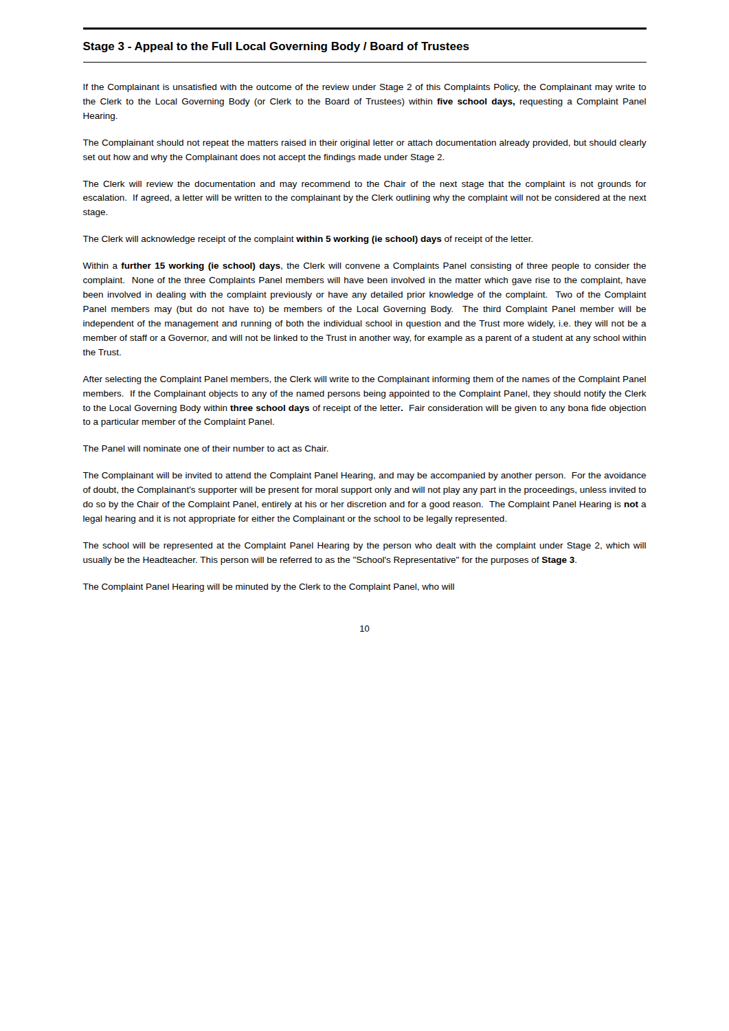Stage 3 - Appeal to the Full Local Governing Body / Board of Trustees
If the Complainant is unsatisfied with the outcome of the review under Stage 2 of this Complaints Policy, the Complainant may write to the Clerk to the Local Governing Body (or Clerk to the Board of Trustees) within five school days, requesting a Complaint Panel Hearing.
The Complainant should not repeat the matters raised in their original letter or attach documentation already provided, but should clearly set out how and why the Complainant does not accept the findings made under Stage 2.
The Clerk will review the documentation and may recommend to the Chair of the next stage that the complaint is not grounds for escalation. If agreed, a letter will be written to the complainant by the Clerk outlining why the complaint will not be considered at the next stage.
The Clerk will acknowledge receipt of the complaint within 5 working (ie school) days of receipt of the letter.
Within a further 15 working (ie school) days, the Clerk will convene a Complaints Panel consisting of three people to consider the complaint. None of the three Complaints Panel members will have been involved in the matter which gave rise to the complaint, have been involved in dealing with the complaint previously or have any detailed prior knowledge of the complaint. Two of the Complaint Panel members may (but do not have to) be members of the Local Governing Body. The third Complaint Panel member will be independent of the management and running of both the individual school in question and the Trust more widely, i.e. they will not be a member of staff or a Governor, and will not be linked to the Trust in another way, for example as a parent of a student at any school within the Trust.
After selecting the Complaint Panel members, the Clerk will write to the Complainant informing them of the names of the Complaint Panel members. If the Complainant objects to any of the named persons being appointed to the Complaint Panel, they should notify the Clerk to the Local Governing Body within three school days of receipt of the letter. Fair consideration will be given to any bona fide objection to a particular member of the Complaint Panel.
The Panel will nominate one of their number to act as Chair.
The Complainant will be invited to attend the Complaint Panel Hearing, and may be accompanied by another person. For the avoidance of doubt, the Complainant's supporter will be present for moral support only and will not play any part in the proceedings, unless invited to do so by the Chair of the Complaint Panel, entirely at his or her discretion and for a good reason. The Complaint Panel Hearing is not a legal hearing and it is not appropriate for either the Complainant or the school to be legally represented.
The school will be represented at the Complaint Panel Hearing by the person who dealt with the complaint under Stage 2, which will usually be the Headteacher. This person will be referred to as the "School's Representative" for the purposes of Stage 3.
The Complaint Panel Hearing will be minuted by the Clerk to the Complaint Panel, who will
10